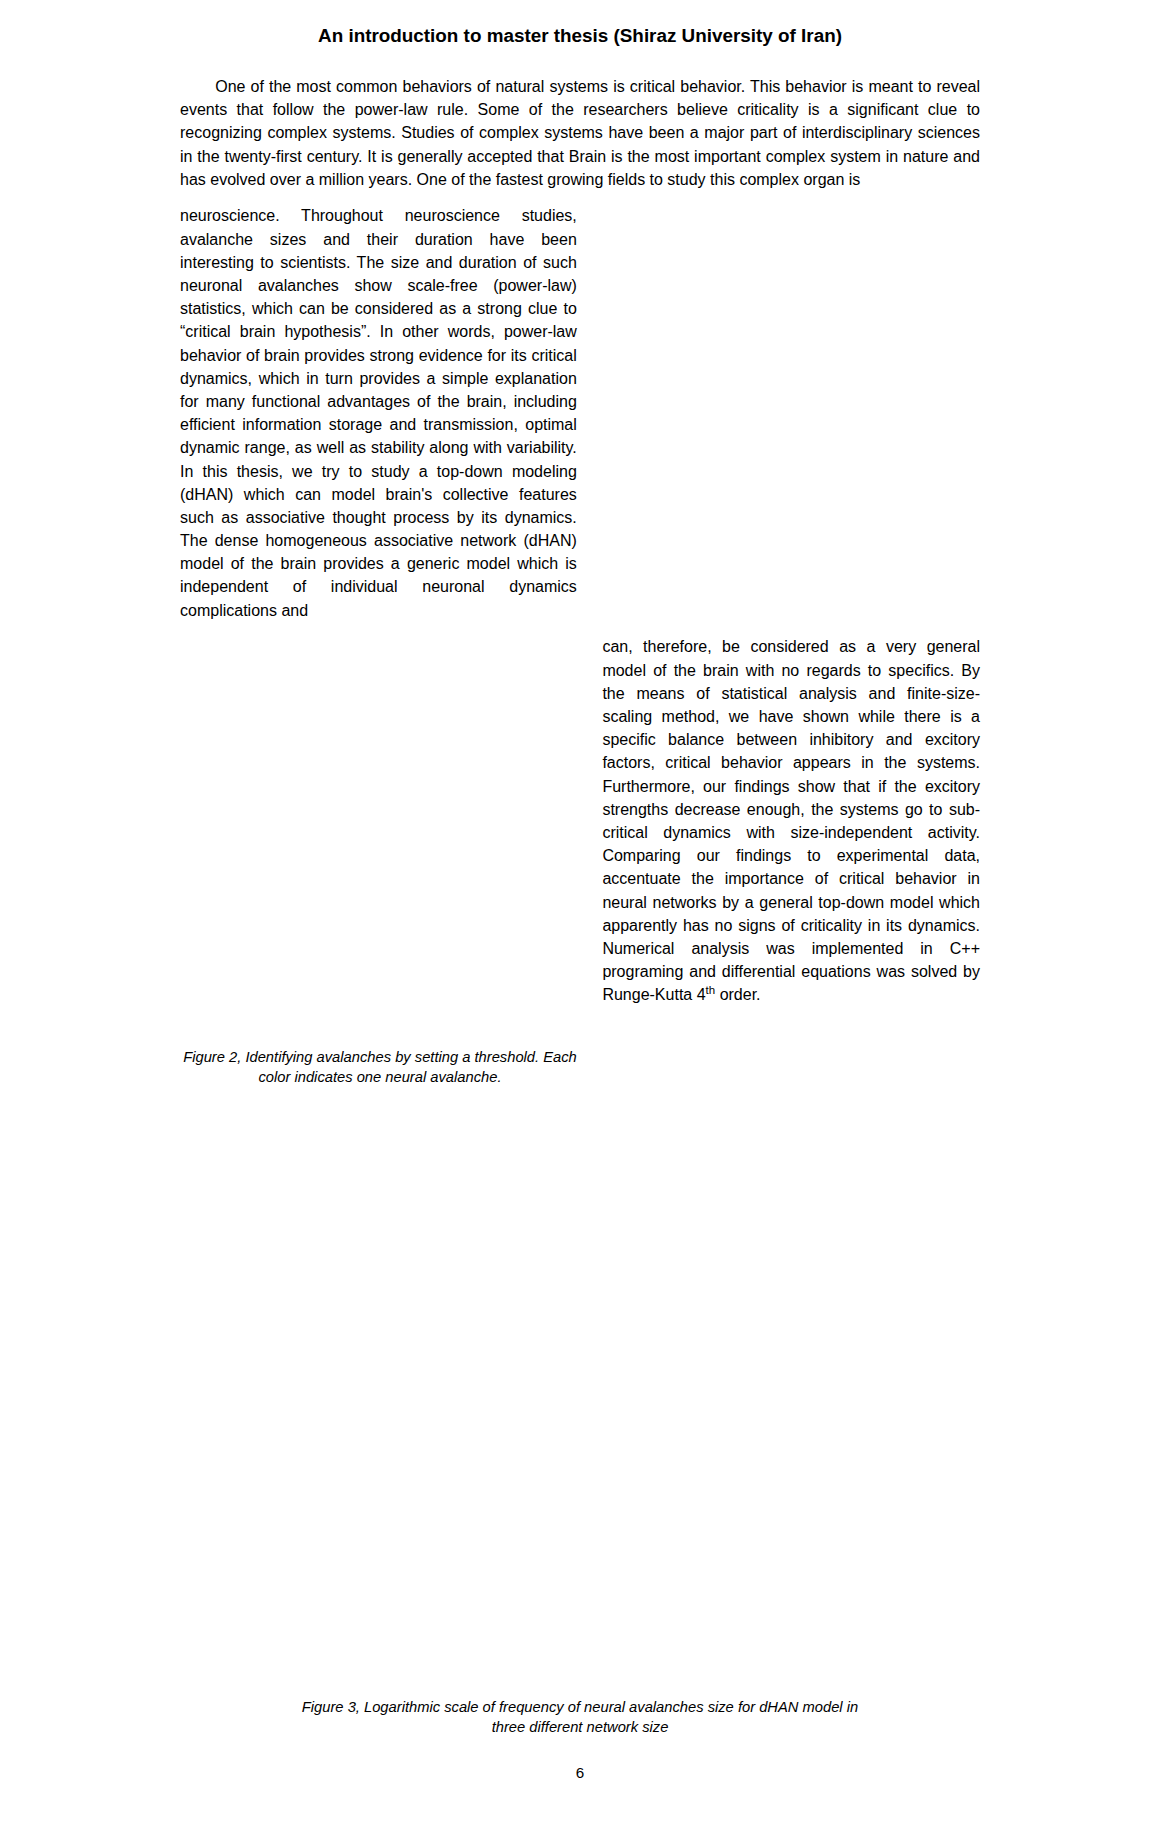An introduction to master thesis (Shiraz University of Iran)
One of the most common behaviors of natural systems is critical behavior. This behavior is meant to reveal events that follow the power-law rule. Some of the researchers believe criticality is a significant clue to recognizing complex systems. Studies of complex systems have been a major part of interdisciplinary sciences in the twenty-first century. It is generally accepted that Brain is the most important complex system in nature and has evolved over a million years. One of the fastest growing fields to study this complex organ is
neuroscience. Throughout neuroscience studies, avalanche sizes and their duration have been interesting to scientists. The size and duration of such neuronal avalanches show scale-free (power-law) statistics, which can be considered as a strong clue to “critical brain hypothesis”. In other words, power-law behavior of brain provides strong evidence for its critical dynamics, which in turn provides a simple explanation for many functional advantages of the brain, including efficient information storage and transmission, optimal dynamic range, as well as stability along with variability. In this thesis, we try to study a top-down modeling (dHAN) which can model brain's collective features such as associative thought process by its dynamics. The dense homogeneous associative network (dHAN) model of the brain provides a generic model which is independent of individual neuronal dynamics complications and
Figure 2, Identifying avalanches by setting a threshold. Each color indicates one neural avalanche.
can, therefore, be considered as a very general model of the brain with no regards to specifics. By the means of statistical analysis and finite-size-scaling method, we have shown while there is a specific balance between inhibitory and excitory factors, critical behavior appears in the systems. Furthermore, our findings show that if the excitory strengths decrease enough, the systems go to sub-critical dynamics with size-independent activity. Comparing our findings to experimental data, accentuate the importance of critical behavior in neural networks by a general top-down model which apparently has no signs of criticality in its dynamics. Numerical analysis was implemented in C++ programing and differential equations was solved by Runge-Kutta 4th order.
Figure 3, Logarithmic scale of frequency of neural avalanches size for dHAN model in three different network size
6